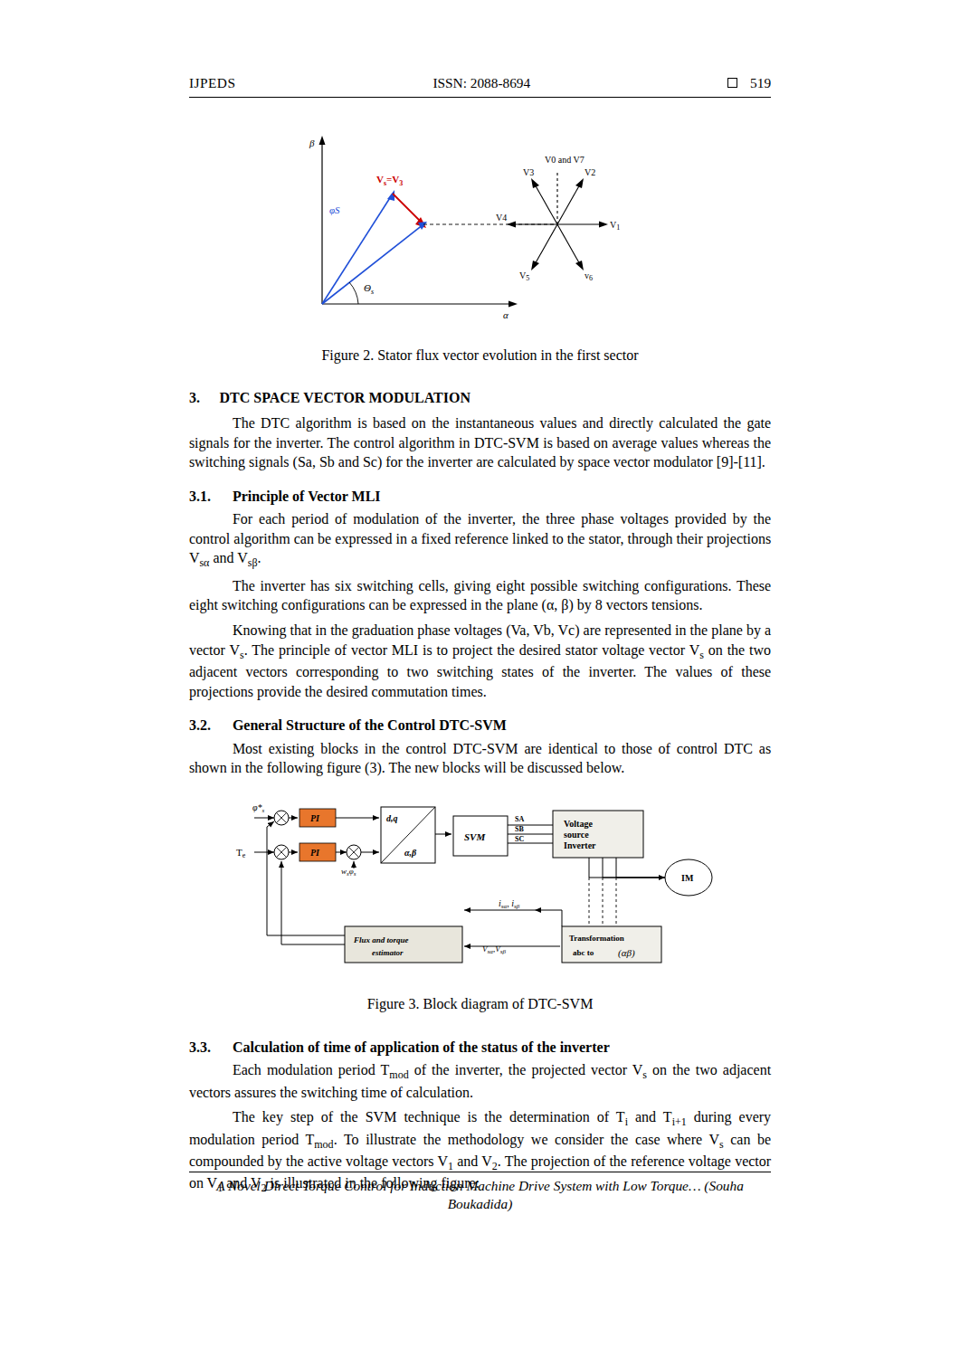IJPEDS
ISSN: 2088-8694
519
β α φS Vs=V3 Θs V0 and V7 V2 V3 V4 V1 V5 v6
Figure 2. Stator flux vector evolution in the first sector
3.
DTC SPACE VECTOR MODULATION
The DTC algorithm is based on the instantaneous values and directly calculated the gate signals for the inverter. The control algorithm in DTC-SVM is based on average values whereas the switching signals (Sa, Sb and Sc) for the inverter are calculated by space vector modulator [9]-[11].
3.1.
Principle of Vector MLI
For each period of modulation of the inverter, the three phase voltages provided by the control algorithm can be expressed in a fixed reference linked to the stator, through their projections Vsα and Vsβ.
The inverter has six switching cells, giving eight possible switching configurations. These eight switching configurations can be expressed in the plane (α, β) by 8 vectors tensions.
Knowing that in the graduation phase voltages (Va, Vb, Vc) are represented in the plane by a vector Vs. The principle of vector MLI is to project the desired stator voltage vector Vs on the two adjacent vectors corresponding to two switching states of the inverter. The values of these projections provide the desired commutation times.
3.2.
General Structure of the Control DTC-SVM
Most existing blocks in the control DTC-SVM are identical to those of control DTC as shown in the following figure (3). The new blocks will be discussed below.
φ*s Te PI PI wsφs d,q α,β SVM SA SB SC Voltage source Inverter IM Transformation abc to (αβ) isα, isβ Flux and torque estimator Vsα,Vsβ
Figure 3. Block diagram of DTC-SVM
3.3.
Calculation of time of application of the status of the inverter
Each modulation period Tmod of the inverter, the projected vector Vs on the two adjacent vectors assures the switching time of calculation.
The key step of the SVM technique is the determination of Ti and Ti+1 during every modulation period Tmod. To illustrate the methodology we consider the case where Vs can be compounded by the active voltage vectors V1 and V2. The projection of the reference voltage vector on V1 and V2 is illustrated in the following figure:
A Novel Direct Torque Control for Induction Machine Drive System with Low Torque… (Souha Boukadida)